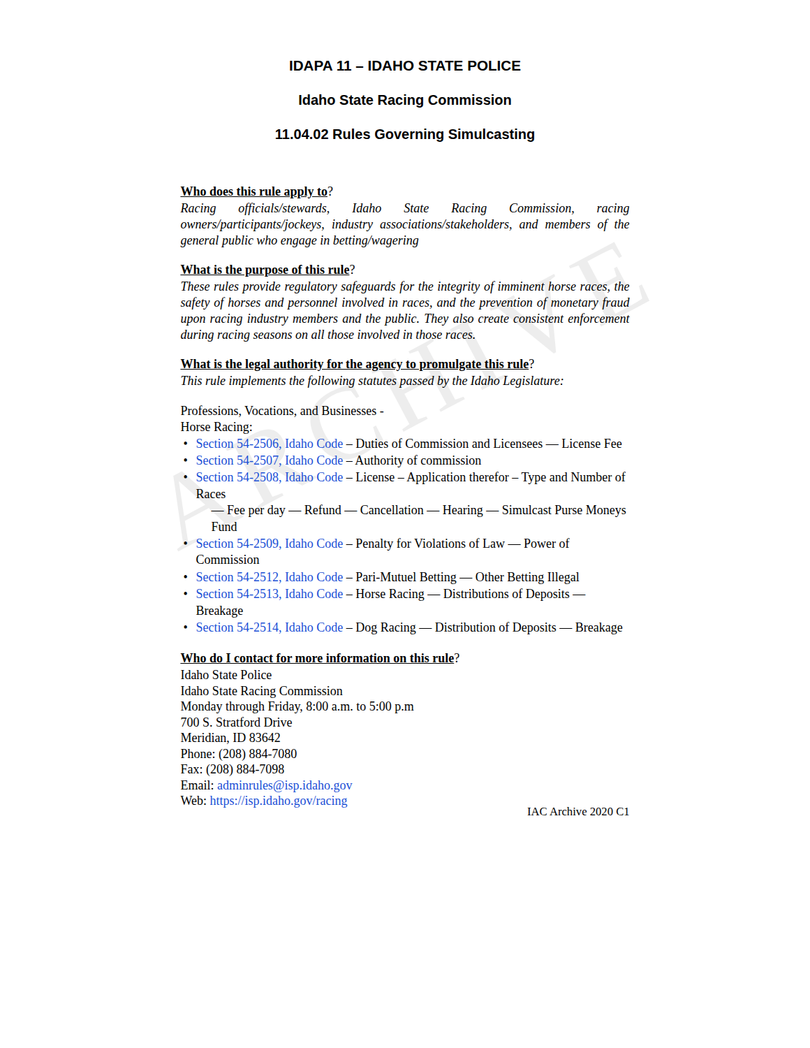ARCHIVE
IDAPA 11 – IDAHO STATE POLICE
Idaho State Racing Commission
11.04.02 Rules Governing Simulcasting
Who does this rule apply to?
Racing officials/stewards, Idaho State Racing Commission, racing owners/participants/jockeys, industry associations/stakeholders, and members of the general public who engage in betting/wagering
What is the purpose of this rule?
These rules provide regulatory safeguards for the integrity of imminent horse races, the safety of horses and personnel involved in races, and the prevention of monetary fraud upon racing industry members and the public. They also create consistent enforcement during racing seasons on all those involved in those races.
What is the legal authority for the agency to promulgate this rule?
This rule implements the following statutes passed by the Idaho Legislature:
Professions, Vocations, and Businesses -
Horse Racing:
Section 54-2506, Idaho Code – Duties of Commission and Licensees — License Fee
Section 54-2507, Idaho Code – Authority of commission
Section 54-2508, Idaho Code – License – Application therefor – Type and Number of Races— Fee per day — Refund — Cancellation — Hearing — Simulcast Purse Moneys Fund
Section 54-2509, Idaho Code – Penalty for Violations of Law — Power of Commission
Section 54-2512, Idaho Code – Pari-Mutuel Betting — Other Betting Illegal
Section 54-2513, Idaho Code – Horse Racing — Distributions of Deposits — Breakage
Section 54-2514, Idaho Code – Dog Racing — Distribution of Deposits — Breakage
Who do I contact for more information on this rule?
Idaho State Police
Idaho State Racing Commission
Monday through Friday, 8:00 a.m. to 5:00 p.m
700 S. Stratford Drive
Meridian, ID 83642
Phone: (208) 884-7080
Fax: (208) 884-7098
Email: adminrules@isp.idaho.gov
Web: https://isp.idaho.gov/racing
IAC Archive 2020 C1